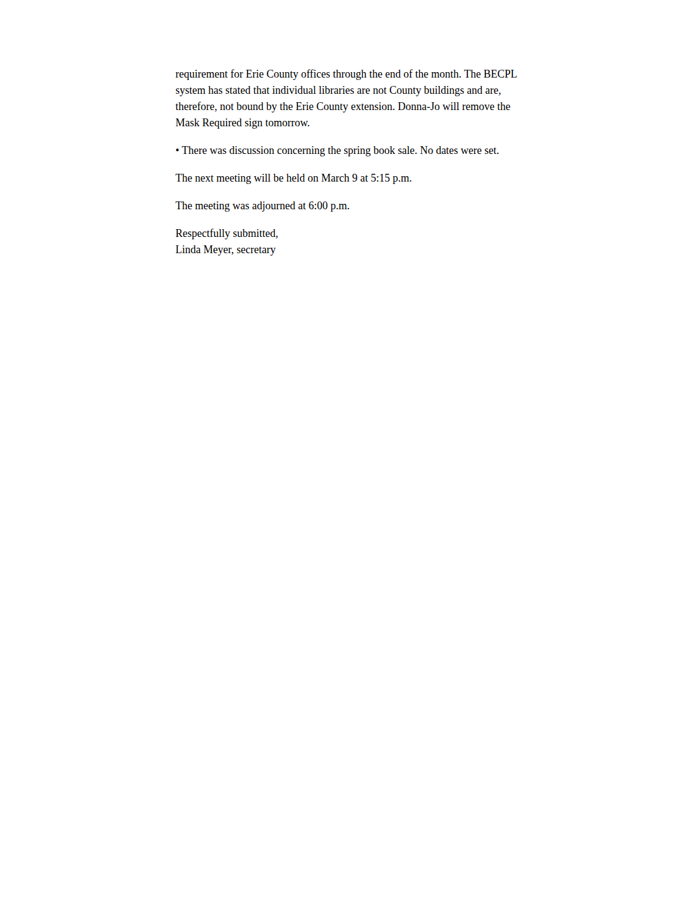requirement for Erie County offices through the end of the month. The BECPL system has stated that individual libraries are not County buildings and are, therefore, not bound by the Erie County extension. Donna-Jo will remove the Mask Required sign tomorrow.
• There was discussion concerning the spring book sale. No dates were set.
The next meeting will be held on March 9 at 5:15 p.m.
The meeting was adjourned at 6:00 p.m.
Respectfully submitted, Linda Meyer, secretary